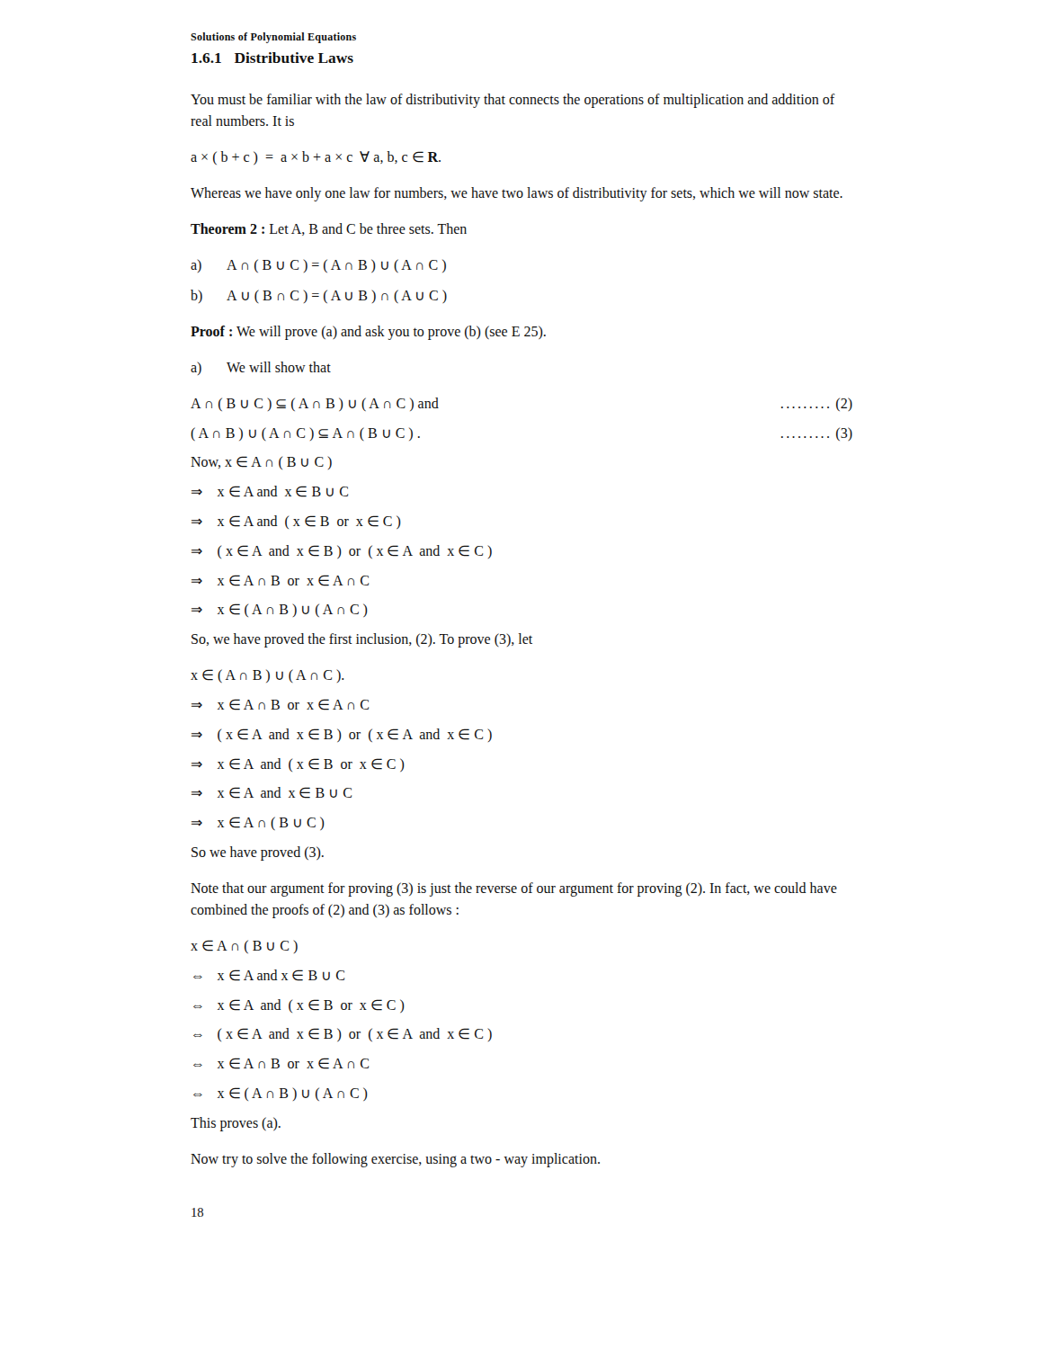Solutions of Polynomial Equations
1.6.1 Distributive Laws
You must be familiar with the law of distributivity that connects the operations of multiplication and addition of real numbers. It is
a × ( b + c ) = a × b + a × c ∀ a, b, c ∈ R.
Whereas we have only one law for numbers, we have two laws of distributivity for sets, which we will now state.
Theorem 2 : Let A, B and C be three sets. Then
a) A ∩ ( B ∪ C ) = ( A ∩ B ) ∪ ( A ∩ C )
b) A ∪ ( B ∩ C ) = ( A ∪ B ) ∩ ( A ∪ C )
Proof : We will prove (a) and ask you to prove (b) (see E 25).
a) We will show that
A ∩ ( B ∪ C ) ⊆ ( A ∩ B ) ∪ ( A ∩ C ) and ......... (2)
( A ∩ B ) ∪ ( A ∩ C ) ⊆ A ∩ ( B ∪ C ) . ......... (3)
Now, x ∈ A ∩ ( B ∪ C )
⇒ x ∈ A and x ∈ B ∪ C
⇒ x ∈ A and ( x ∈ B or x ∈ C )
⇒ ( x ∈ A and x ∈ B ) or ( x ∈ A and x ∈ C )
⇒ x ∈ A ∩ B or x ∈ A ∩ C
⇒ x ∈ ( A ∩ B ) ∪ ( A ∩ C )
So, we have proved the first inclusion, (2). To prove (3), let
x ∈ ( A ∩ B ) ∪ ( A ∩ C ).
⇒ x ∈ A ∩ B or x ∈ A ∩ C
⇒ ( x ∈ A and x ∈ B ) or ( x ∈ A and x ∈ C )
⇒ x ∈ A and ( x ∈ B or x ∈ C )
⇒ x ∈ A and x ∈ B ∪ C
⇒ x ∈ A ∩ ( B ∪ C )
So we have proved (3).
Note that our argument for proving (3) is just the reverse of our argument for proving (2). In fact, we could have combined the proofs of (2) and (3) as follows :
x ∈ A ∩ ( B ∪ C )
⇔ x ∈ A and x ∈ B ∪ C
⇔ x ∈ A and ( x ∈ B or x ∈ C )
⇔ ( x ∈ A and x ∈ B ) or ( x ∈ A and x ∈ C )
⇔ x ∈ A ∩ B or x ∈ A ∩ C
⇔ x ∈ ( A ∩ B ) ∪ ( A ∩ C )
This proves (a).
Now try to solve the following exercise, using a two - way implication.
18